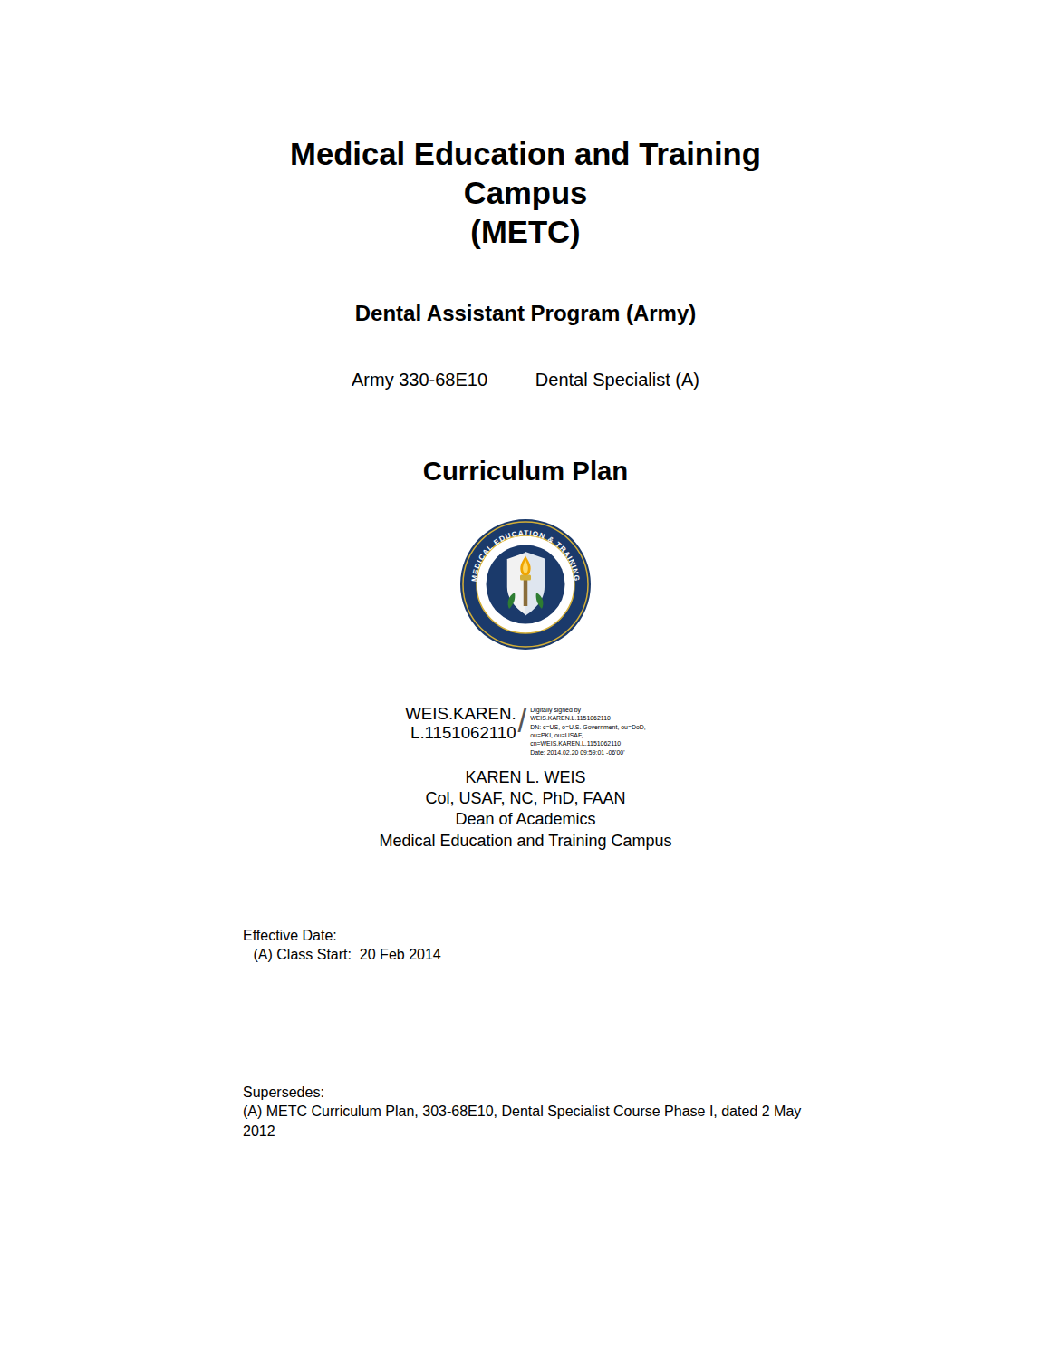Medical Education and Training Campus
(METC)
Dental Assistant Program (Army)
Army 330-68E10 Dental Specialist (A)
Curriculum Plan
MEDICAL EDUCATION & TRAINING FORT SAM HOUSTON, TX
WEIS.KAREN.
L.1151062110
/
Digitally signed by
WEIS.KAREN.L.1151062110
DN: c=US, o=U.S. Government, ou=DoD,
ou=PKI, ou=USAF,
cn=WEIS.KAREN.L.1151062110
Date: 2014.02.20 09:59:01 -06'00'
KAREN L. WEIS
Col, USAF, NC, PhD, FAAN
Dean of Academics
Medical Education and Training Campus
Effective Date: (A) Class Start: 20 Feb 2014
Supersedes:
(A) METC Curriculum Plan, 303-68E10, Dental Specialist Course Phase I, dated 2 May 2012